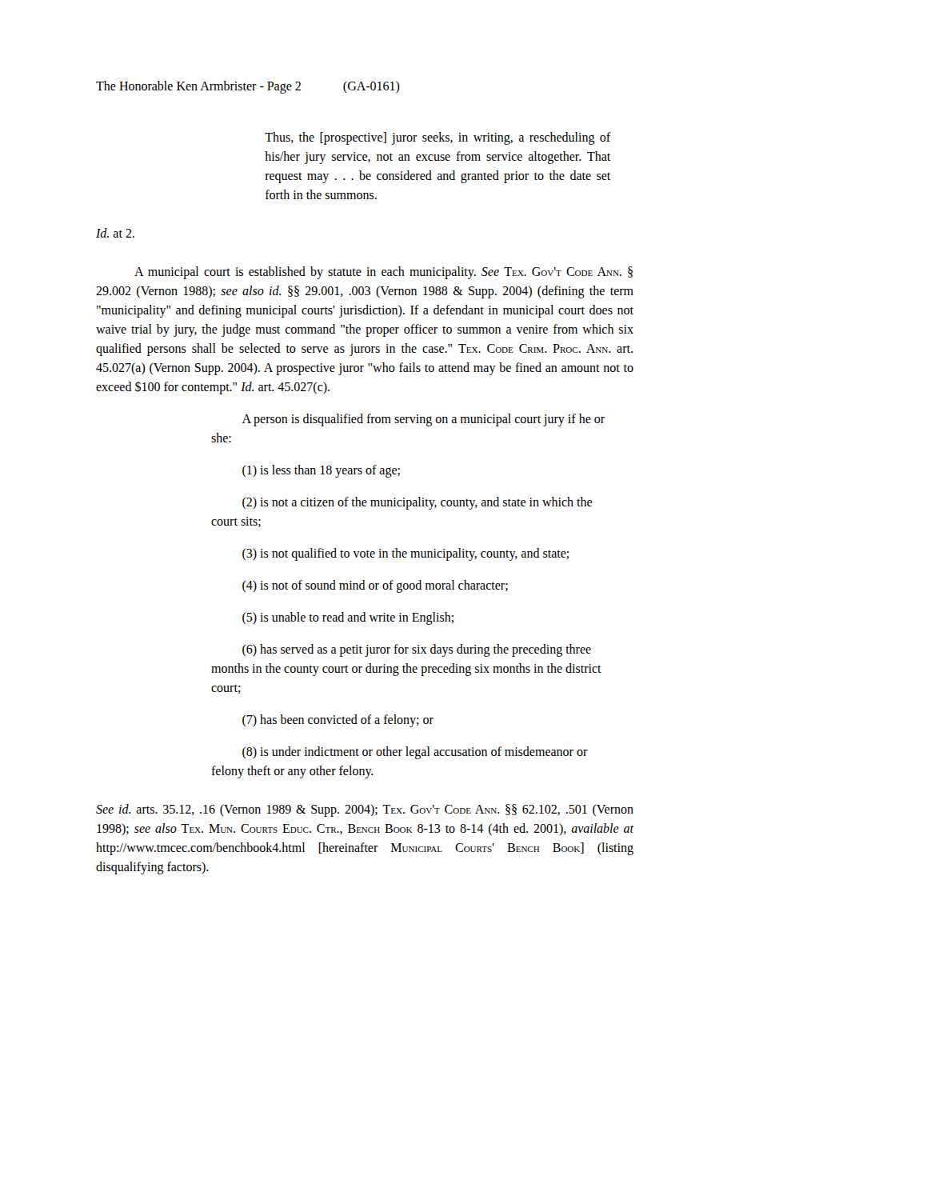The Honorable Ken Armbrister - Page 2 (GA-0161)
Thus, the [prospective] juror seeks, in writing, a rescheduling of his/her jury service, not an excuse from service altogether. That request may . . . be considered and granted prior to the date set forth in the summons.
Id. at 2.
A municipal court is established by statute in each municipality. See Tex. Gov't Code Ann. § 29.002 (Vernon 1988); see also id. §§ 29.001, .003 (Vernon 1988 & Supp. 2004) (defining the term "municipality" and defining municipal courts' jurisdiction). If a defendant in municipal court does not waive trial by jury, the judge must command "the proper officer to summon a venire from which six qualified persons shall be selected to serve as jurors in the case." Tex. Code Crim. Proc. Ann. art. 45.027(a) (Vernon Supp. 2004). A prospective juror "who fails to attend may be fined an amount not to exceed $100 for contempt." Id. art. 45.027(c).
A person is disqualified from serving on a municipal court jury if he or she:
(1) is less than 18 years of age;
(2) is not a citizen of the municipality, county, and state in which the court sits;
(3) is not qualified to vote in the municipality, county, and state;
(4) is not of sound mind or of good moral character;
(5) is unable to read and write in English;
(6) has served as a petit juror for six days during the preceding three months in the county court or during the preceding six months in the district court;
(7) has been convicted of a felony; or
(8) is under indictment or other legal accusation of misdemeanor or felony theft or any other felony.
See id. arts. 35.12, .16 (Vernon 1989 & Supp. 2004); Tex. Gov't Code Ann. §§ 62.102, .501 (Vernon 1998); see also Tex. Mun. Courts Educ. Ctr., Bench Book 8-13 to 8-14 (4th ed. 2001), available at http://www.tmcec.com/benchbook4.html [hereinafter Municipal Courts' Bench Book] (listing disqualifying factors).